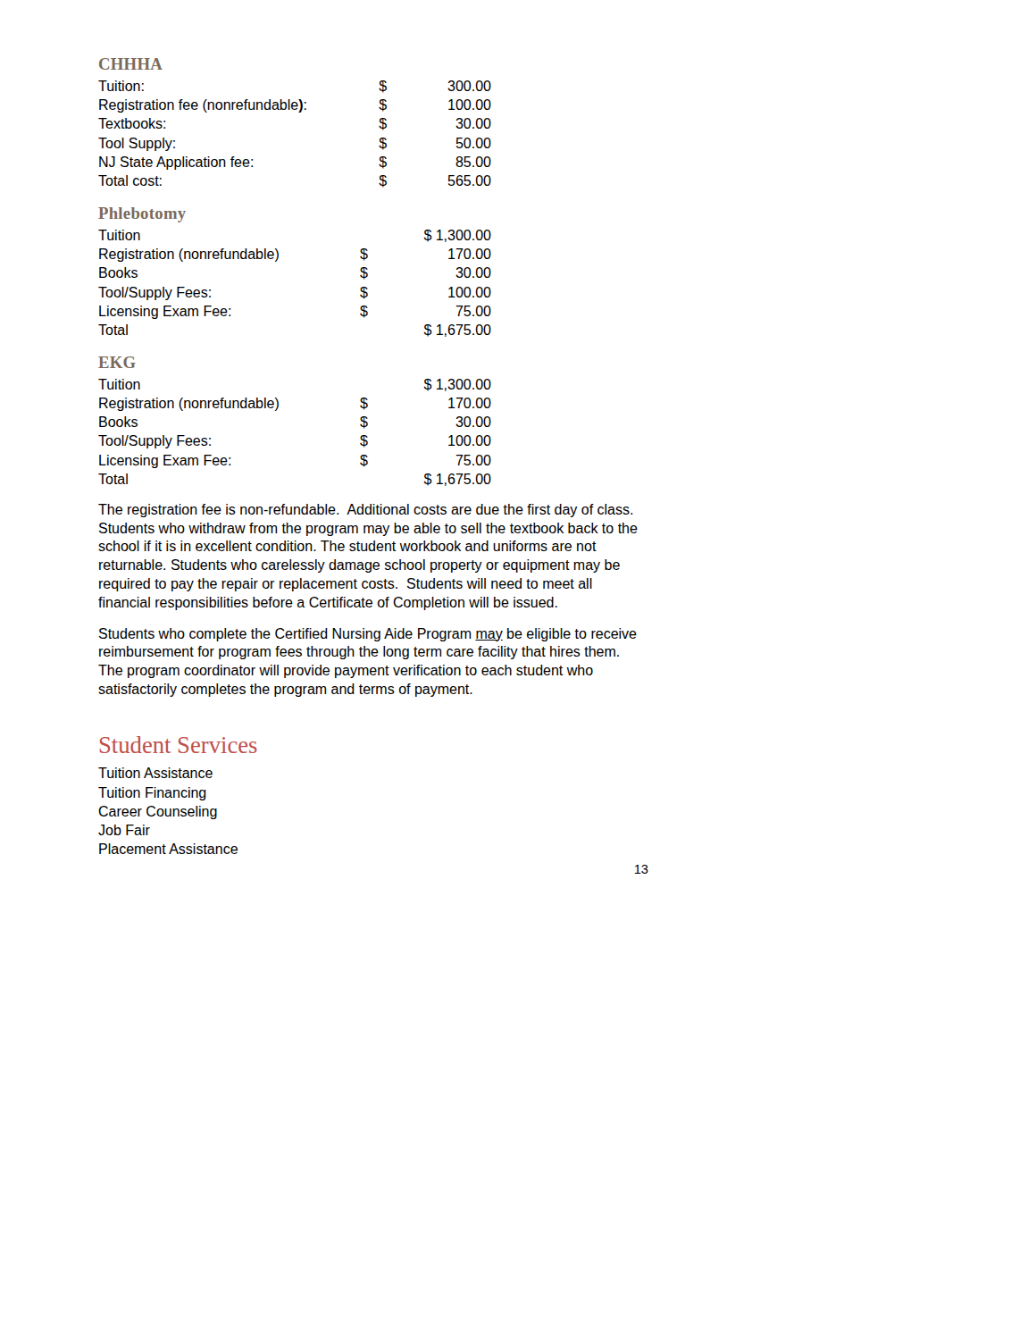CHHHA
| Tuition: | $ | 300.00 |
| Registration fee (nonrefundable ) : | $ | 100.00 |
| Textbooks: | $ | 30.00 |
| Tool Supply: | $ | 50.00 |
| NJ State Application fee: | $ | 85.00 |
| Total cost: | $ | 565.00 |
Phlebotomy
| Tuition | | $ 1,300.00 |
| Registration (nonrefundable) | $ | 170.00 |
| Books | $ | 30.00 |
| Tool/Supply Fees: | $ | 100.00 |
| Licensing Exam Fee: | $ | 75.00 |
| Total | | $ 1,675.00 |
EKG
| Tuition | | $ 1,300.00 |
| Registration (nonrefundable) | $ | 170.00 |
| Books | $ | 30.00 |
| Tool/Supply Fees: | $ | 100.00 |
| Licensing Exam Fee: | $ | 75.00 |
| Total | | $ 1,675.00 |
The registration fee is non-refundable. Additional costs are due the first day of class. Students who withdraw from the program may be able to sell the textbook back to the school if it is in excellent condition. The student workbook and uniforms are not returnable. Students who carelessly damage school property or equipment may be required to pay the repair or replacement costs. Students will need to meet all financial responsibilities before a Certificate of Completion will be issued.
Students who complete the Certified Nursing Aide Program may be eligible to receive reimbursement for program fees through the long term care facility that hires them. The program coordinator will provide payment verification to each student who satisfactorily completes the program and terms of payment.
Student Services
Tuition Assistance
Tuition Financing
Career Counseling
Job Fair
Placement Assistance
13